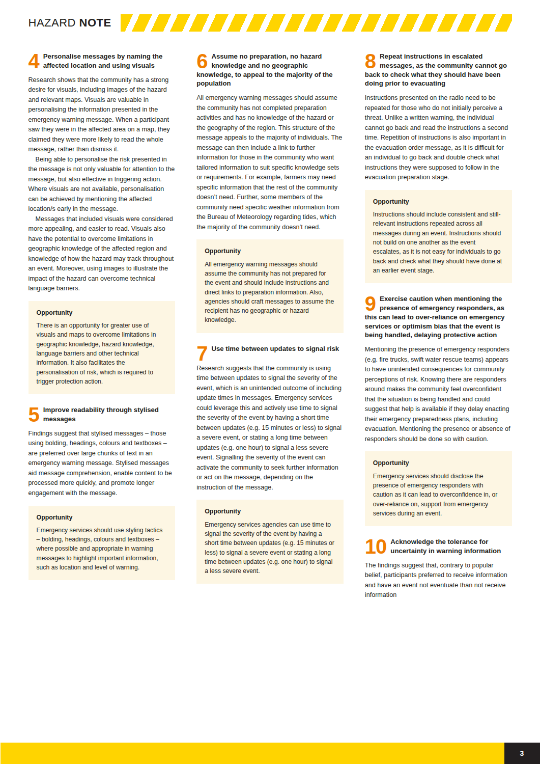HAZARD NOTE
4 Personalise messages by naming the affected location and using visuals
Research shows that the community has a strong desire for visuals, including images of the hazard and relevant maps. Visuals are valuable in personalising the information presented in the emergency warning message. When a participant saw they were in the affected area on a map, they claimed they were more likely to read the whole message, rather than dismiss it.
Being able to personalise the risk presented in the message is not only valuable for attention to the message, but also effective in triggering action. Where visuals are not available, personalisation can be achieved by mentioning the affected location/s early in the message.
Messages that included visuals were considered more appealing, and easier to read. Visuals also have the potential to overcome limitations in geographic knowledge of the affected region and knowledge of how the hazard may track throughout an event. Moreover, using images to illustrate the impact of the hazard can overcome technical language barriers.
Opportunity
There is an opportunity for greater use of visuals and maps to overcome limitations in geographic knowledge, hazard knowledge, language barriers and other technical information. It also facilitates the personalisation of risk, which is required to trigger protection action.
5 Improve readability through stylised messages
Findings suggest that stylised messages – those using bolding, headings, colours and textboxes – are preferred over large chunks of text in an emergency warning message. Stylised messages aid message comprehension, enable content to be processed more quickly, and promote longer engagement with the message.
Opportunity
Emergency services should use styling tactics – bolding, headings, colours and textboxes – where possible and appropriate in warning messages to highlight important information, such as location and level of warning.
6 Assume no preparation, no hazard knowledge and no geographic knowledge, to appeal to the majority of the population
All emergency warning messages should assume the community has not completed preparation activities and has no knowledge of the hazard or the geography of the region. This structure of the message appeals to the majority of individuals. The message can then include a link to further information for those in the community who want tailored information to suit specific knowledge sets or requirements. For example, farmers may need specific information that the rest of the community doesn’t need. Further, some members of the community need specific weather information from the Bureau of Meteorology regarding tides, which the majority of the community doesn’t need.
Opportunity
All emergency warning messages should assume the community has not prepared for the event and should include instructions and direct links to preparation information. Also, agencies should craft messages to assume the recipient has no geographic or hazard knowledge.
7 Use time between updates to signal risk
Research suggests that the community is using time between updates to signal the severity of the event, which is an unintended outcome of including update times in messages. Emergency services could leverage this and actively use time to signal the severity of the event by having a short time between updates (e.g. 15 minutes or less) to signal a severe event, or stating a long time between updates (e.g. one hour) to signal a less severe event. Signalling the severity of the event can activate the community to seek further information or act on the message, depending on the instruction of the message.
Opportunity
Emergency services agencies can use time to signal the severity of the event by having a short time between updates (e.g. 15 minutes or less) to signal a severe event or stating a long time between updates (e.g. one hour) to signal a less severe event.
8 Repeat instructions in escalated messages, as the community cannot go back to check what they should have been doing prior to evacuating
Instructions presented on the radio need to be repeated for those who do not initially perceive a threat. Unlike a written warning, the individual cannot go back and read the instructions a second time. Repetition of instructions is also important in the evacuation order message, as it is difficult for an individual to go back and double check what instructions they were supposed to follow in the evacuation preparation stage.
Opportunity
Instructions should include consistent and still-relevant instructions repeated across all messages during an event. Instructions should not build on one another as the event escalates, as it is not easy for individuals to go back and check what they should have done at an earlier event stage.
9 Exercise caution when mentioning the presence of emergency responders, as this can lead to over-reliance on emergency services or optimism bias that the event is being handled, delaying protective action
Mentioning the presence of emergency responders (e.g. fire trucks, swift water rescue teams) appears to have unintended consequences for community perceptions of risk. Knowing there are responders around makes the community feel overconfident that the situation is being handled and could suggest that help is available if they delay enacting their emergency preparedness plans, including evacuation. Mentioning the presence or absence of responders should be done so with caution.
Opportunity
Emergency services should disclose the presence of emergency responders with caution as it can lead to overconfidence in, or over-reliance on, support from emergency services during an event.
10 Acknowledge the tolerance for uncertainty in warning information
The findings suggest that, contrary to popular belief, participants preferred to receive information and have an event not eventuate than not receive information
3